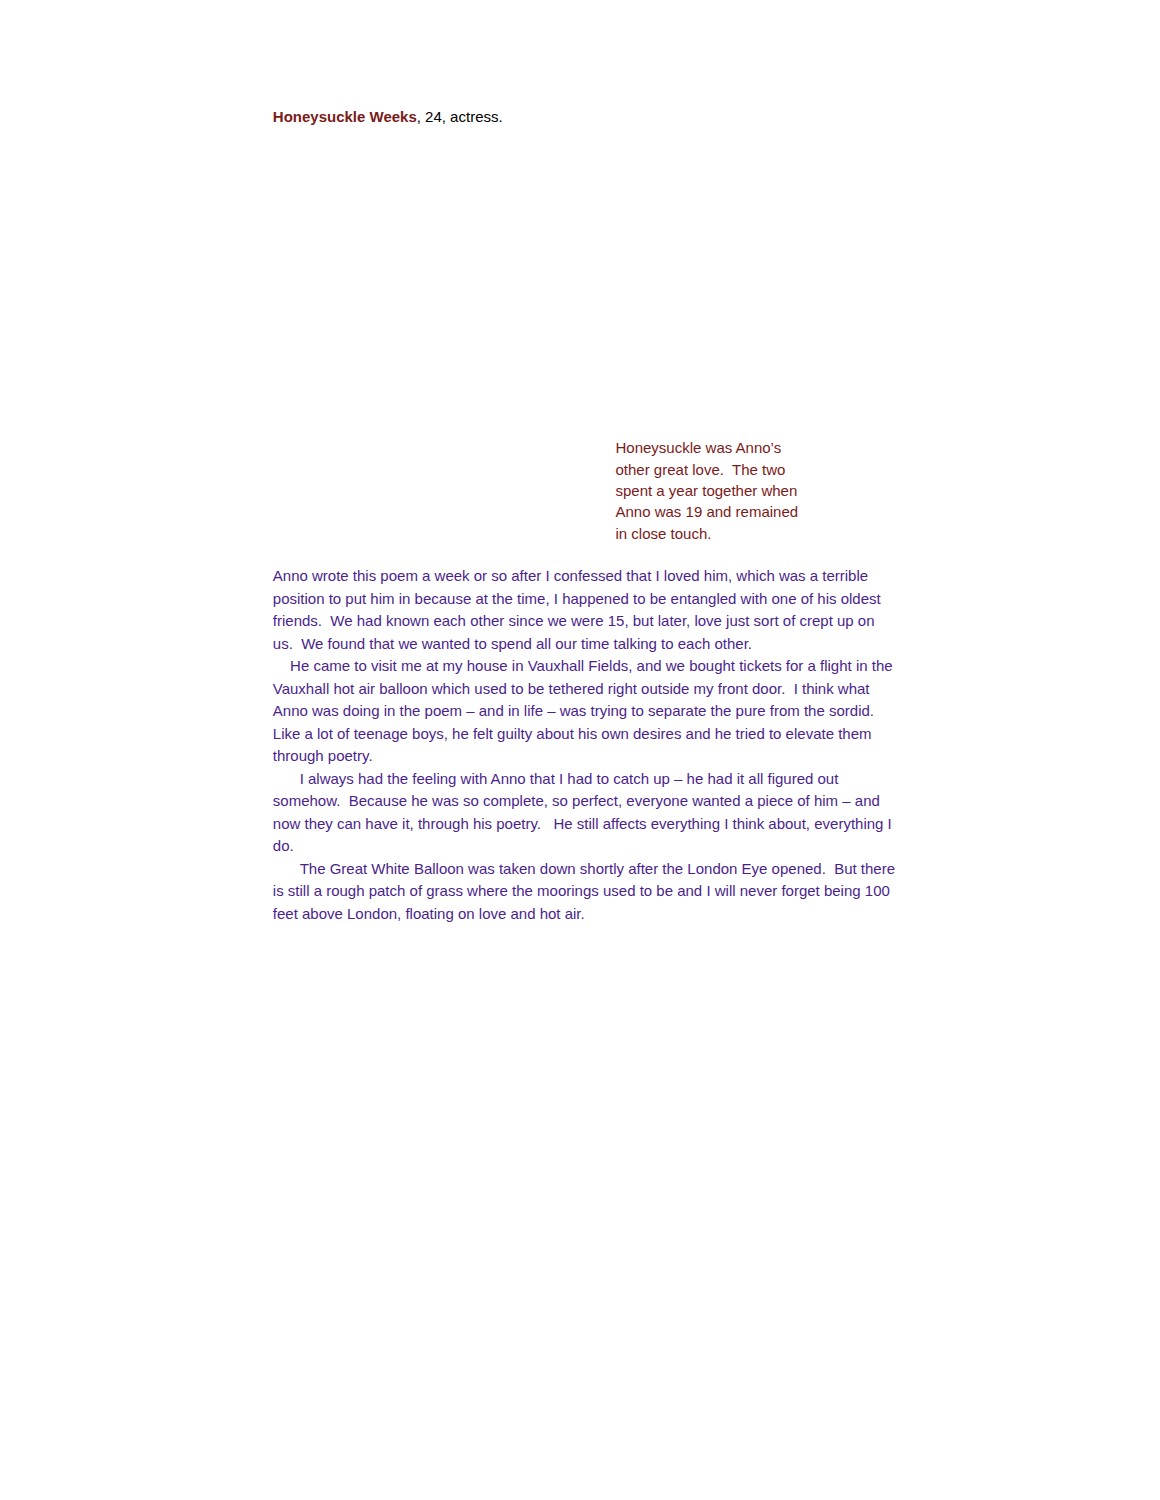Honeysuckle Weeks, 24, actress.
Honeysuckle was Anno’s other great love. The two spent a year together when Anno was 19 and remained in close touch.
Anno wrote this poem a week or so after I confessed that I loved him, which was a terrible position to put him in because at the time, I happened to be entangled with one of his oldest friends. We had known each other since we were 15, but later, love just sort of crept up on us. We found that we wanted to spend all our time talking to each other.
He came to visit me at my house in Vauxhall Fields, and we bought tickets for a flight in the Vauxhall hot air balloon which used to be tethered right outside my front door. I think what Anno was doing in the poem – and in life – was trying to separate the pure from the sordid. Like a lot of teenage boys, he felt guilty about his own desires and he tried to elevate them through poetry.
I always had the feeling with Anno that I had to catch up – he had it all figured out somehow. Because he was so complete, so perfect, everyone wanted a piece of him – and now they can have it, through his poetry. He still affects everything I think about, everything I do.
The Great White Balloon was taken down shortly after the London Eye opened. But there is still a rough patch of grass where the moorings used to be and I will never forget being 100 feet above London, floating on love and hot air.